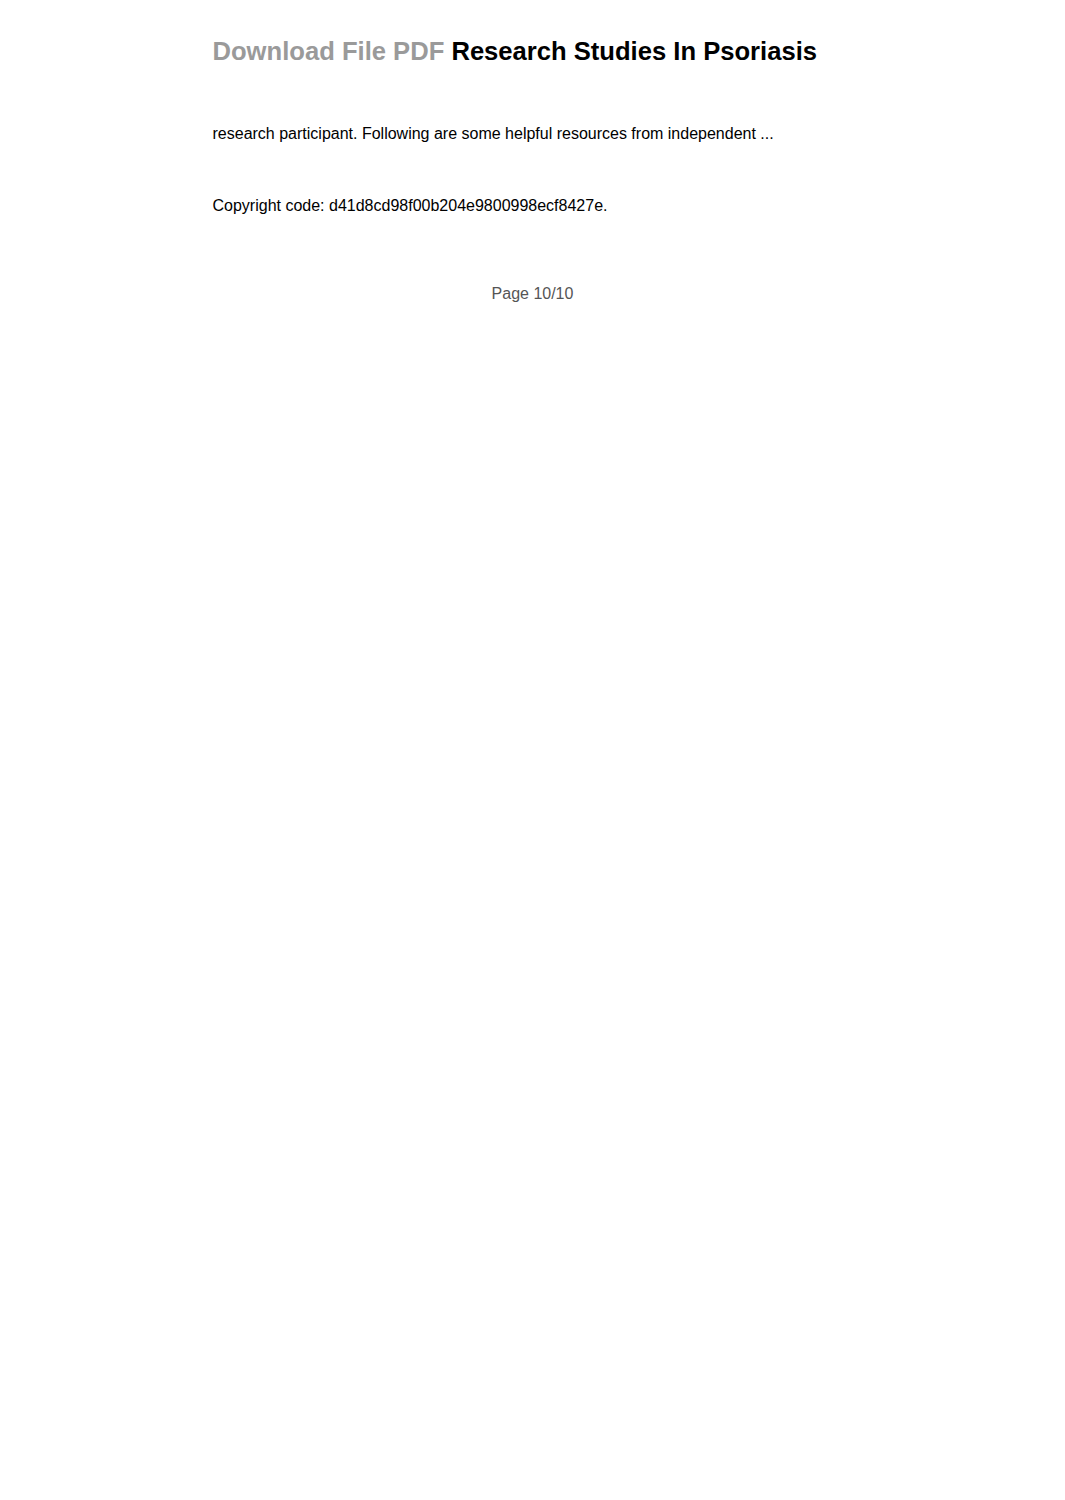Download File PDF Research Studies In Psoriasis
research participant. Following are some helpful resources from independent ...
Copyright code: d41d8cd98f00b204e9800998ecf8427e.
Page 10/10